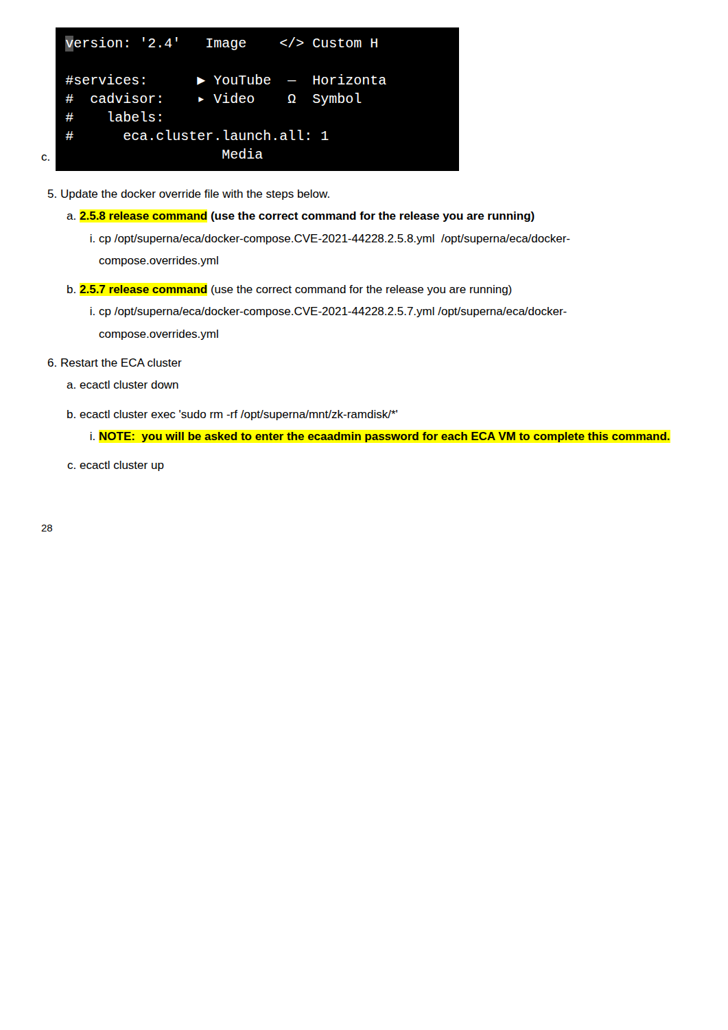c.
version: '2.4'   Image    </> Custom H

#services:      ▶ YouTube  —  Horizonta
#  cadvisor:    ▸ Video    Ω  Symbol
#    labels:
#      eca.cluster.launch.all: 1
                   Media
Update the docker override file with the steps below.
2.5.8 release command (use the correct command for the release you are running)
cp /opt/superna/eca/docker-compose.CVE-2021-44228.2.5.8.yml /opt/superna/eca/docker-compose.overrides.yml
2.5.7 release command (use the correct command for the release you are running)
cp /opt/superna/eca/docker-compose.CVE-2021-44228.2.5.7.yml /opt/superna/eca/docker-compose.overrides.yml
Restart the ECA cluster
ecactl cluster down
ecactl cluster exec 'sudo rm -rf /opt/superna/mnt/zk-ramdisk/*'
NOTE: you will be asked to enter the ecaadmin password for each ECA VM to complete this command.
ecactl cluster up
28